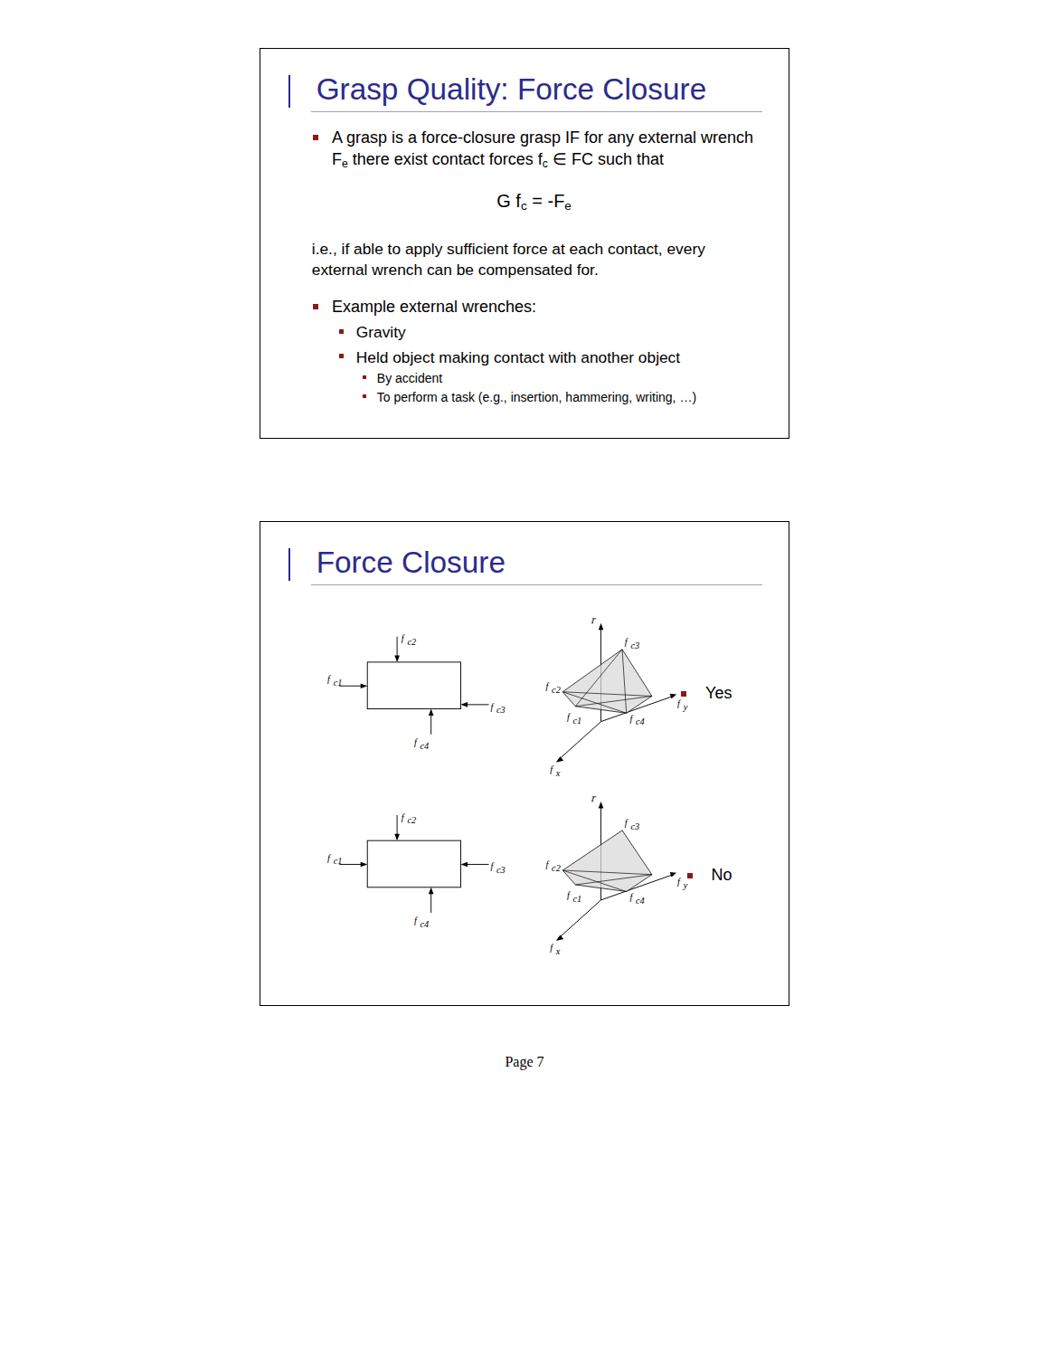Grasp Quality: Force Closure
A grasp is a force-closure grasp IF for any external wrench Fe there exist contact forces fc ∈ FC such that
G fc = -Fe
i.e., if able to apply sufficient force at each contact, every external wrench can be compensated for.
Example external wrenches:
Gravity
Held object making contact with another object
By accident
To perform a task (e.g., insertion, hammering, writing, …)
Force Closure
Yes
No
fc2 fc1 fc3 fc4 𝜏 fy fx fc3 fc2 fc1 fc4 fc2 fc1 fc3 fc4 𝜏 fy fx fc3 fc2 fc1 fc4
Page 7